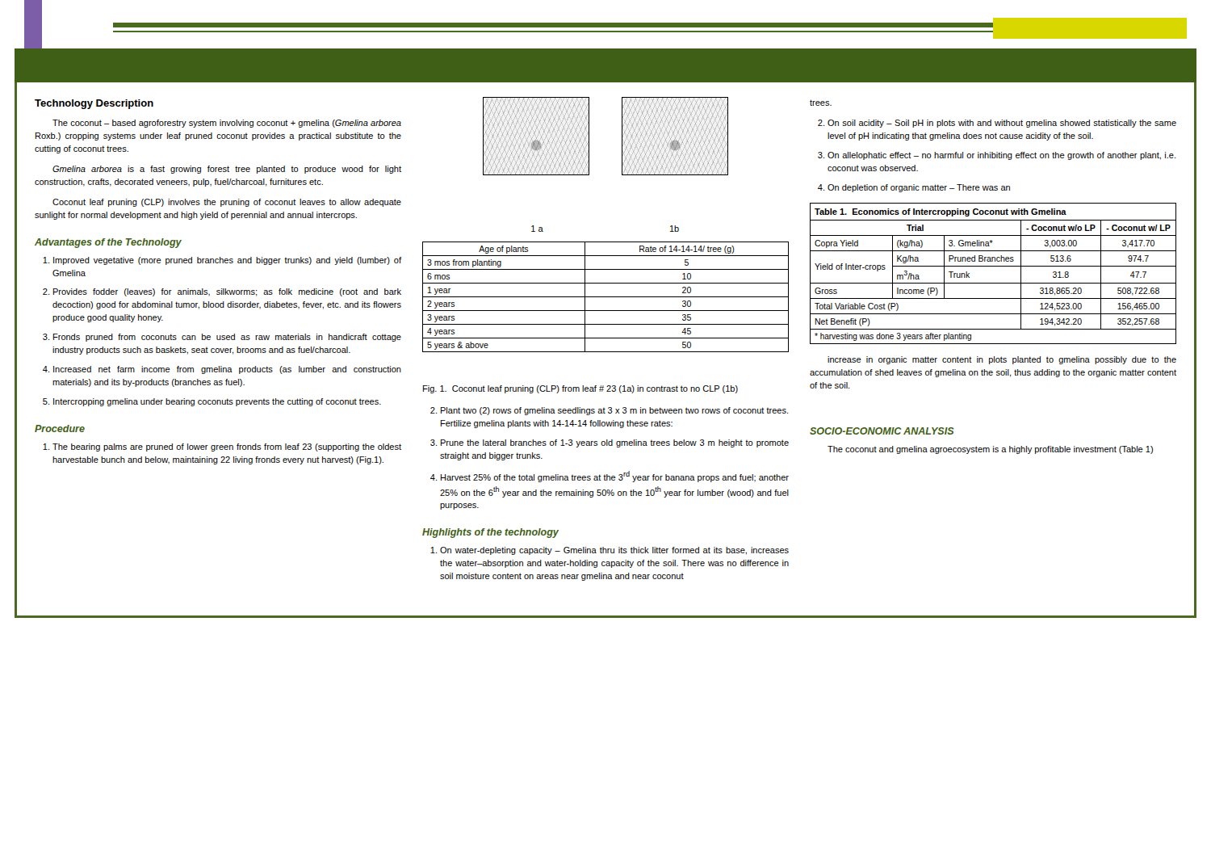Technology Description
The coconut – based agroforestry system involving coconut + gmelina (Gmelina arborea Roxb.) cropping systems under leaf pruned coconut provides a practical substitute to the cutting of coconut trees.
Gmelina arborea is a fast growing forest tree planted to produce wood for light construction, crafts, decorated veneers, pulp, fuel/charcoal, furnitures etc.
Coconut leaf pruning (CLP) involves the pruning of coconut leaves to allow adequate sunlight for normal development and high yield of perennial and annual intercrops.
Advantages of the Technology
Improved vegetative (more pruned branches and bigger trunks) and yield (lumber) of Gmelina
Provides fodder (leaves) for animals, silkworms; as folk medicine (root and bark decoction) good for abdominal tumor, blood disorder, diabetes, fever, etc. and its flowers produce good quality honey.
Fronds pruned from coconuts can be used as raw materials in handicraft cottage industry products such as baskets, seat cover, brooms and as fuel/charcoal.
Increased net farm income from gmelina products (as lumber and construction materials) and its by-products (branches as fuel).
Intercropping gmelina under bearing coconuts prevents the cutting of coconut trees.
Procedure
The bearing palms are pruned of lower green fronds from leaf 23 (supporting the oldest harvestable bunch and below, maintaining 22 living fronds every nut harvest) (Fig.1).
1 a 1b
| Age of plants | Rate of 14-14-14/ tree (g) |
| --- | --- |
| 3 mos from planting | 5 |
| 6 mos | 10 |
| 1 year | 20 |
| 2 years | 30 |
| 3 years | 35 |
| 4 years | 45 |
| 5 years & above | 50 |
Fig. 1. Coconut leaf pruning (CLP) from leaf # 23 (1a) in contrast to no CLP (1b)
Plant two (2) rows of gmelina seedlings at 3 x 3 m in between two rows of coconut trees. Fertilize gmelina plants with 14-14-14 following these rates:
Prune the lateral branches of 1-3 years old gmelina trees below 3 m height to promote straight and bigger trunks.
Harvest 25% of the total gmelina trees at the 3rd year for banana props and fuel; another 25% on the 6th year and the remaining 50% on the 10th year for lumber (wood) and fuel purposes.
Highlights of the technology
On water-depleting capacity – Gmelina thru its thick litter formed at its base, increases the water–absorption and water-holding capacity of the soil. There was no difference in soil moisture content on areas near gmelina and near coconut
trees.
On soil acidity – Soil pH in plots with and without gmelina showed statistically the same level of pH indicating that gmelina does not cause acidity of the soil.
On allelophatic effect – no harmful or inhibiting effect on the growth of another plant, i.e. coconut was observed.
On depletion of organic matter – There was an
Table 1. Economics of Intercropping Coconut with Gmelina
| Trial | - Coconut w/o LP | - Coconut w/ LP |
| --- | --- | --- |
| Copra Yield | (kg/ha) | 3. Gmelina* | 3,003.00 | 3,417.70 |
| Yield of Inter-crops | Kg/ha | Pruned Branches | 513.6 | 974.7 |
| m 3 /ha | Trunk | 31.8 | 47.7 |
| Gross | Income (P) | | 318,865.20 | 508,722.68 |
| Total Variable Cost (P) | 124,523.00 | 156,465.00 |
| Net Benefit (P) | 194,342.20 | 352,257.68 |
| * harvesting was done 3 years after planting |
increase in organic matter content in plots planted to gmelina possibly due to the accumulation of shed leaves of gmelina on the soil, thus adding to the organic matter content of the soil.
SOCIO-ECONOMIC ANALYSIS
The coconut and gmelina agroecosystem is a highly profitable investment (Table 1)